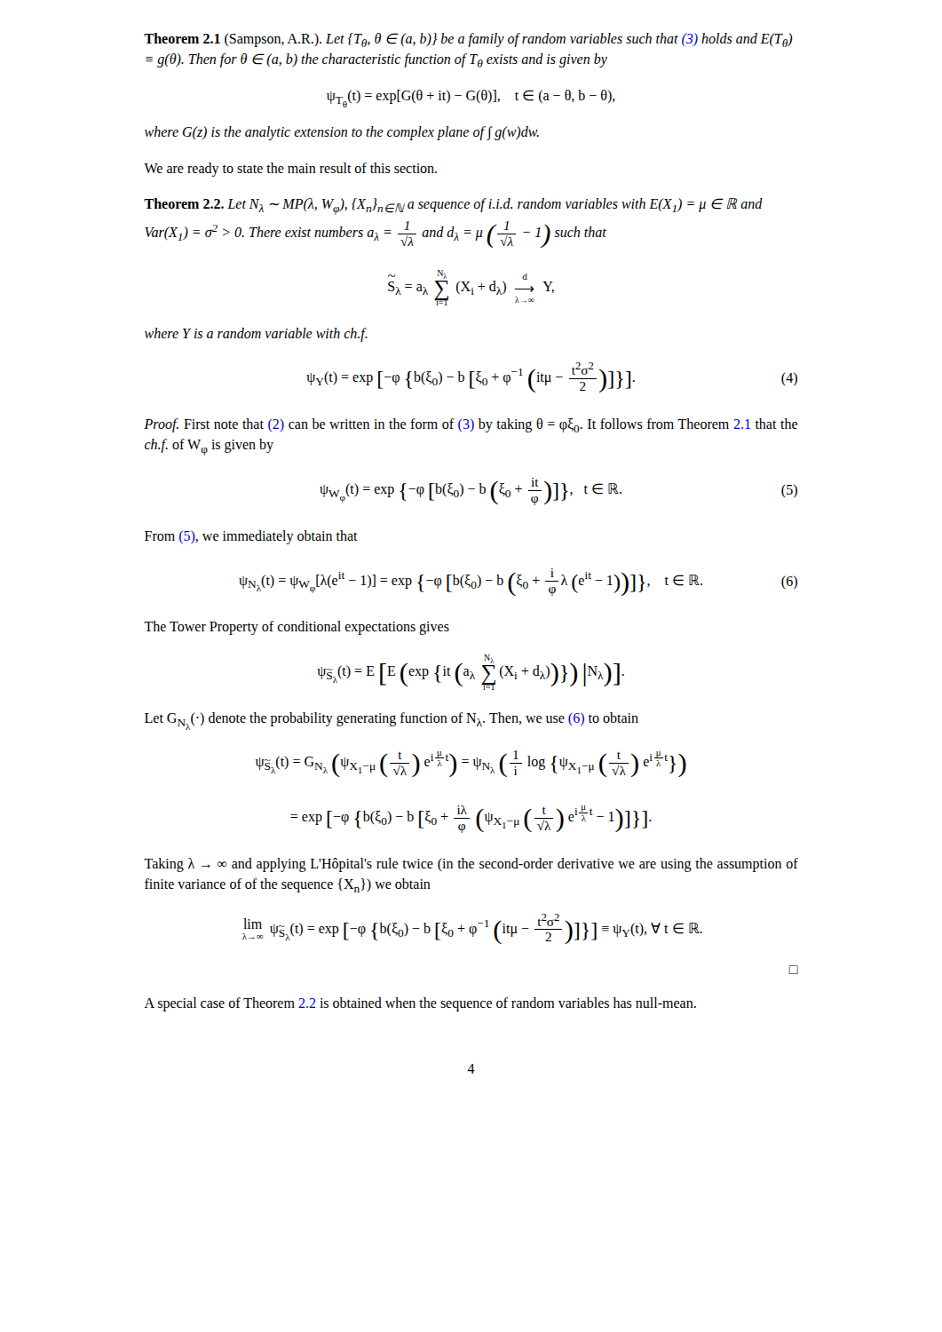Theorem 2.1 (Sampson, A.R.). Let {Tθ, θ ∈ (a, b)} be a family of random variables such that (3) holds and E(Tθ) ≡ g(θ). Then for θ ∈ (a, b) the characteristic function of Tθ exists and is given by
ψTθ(t) = exp[G(θ + it) − G(θ)], t ∈ (a − θ, b − θ),
where G(z) is the analytic extension to the complex plane of ∫ g(w)dw.
We are ready to state the main result of this section.
Theorem 2.2. Let Nλ ∼ MP(λ, Wφ), {Xn}n∈ℕ a sequence of i.i.d. random variables with E(X1) = μ ∈ ℝ and Var(X1) = σ2 > 0. There exist numbers aλ = 1√λ and dλ = μ (1√λ − 1) such that
Sλ = aλ Nλ∑i=1 (Xi + dλ) d⟶λ→∞ Y,
where Y is a random variable with ch.f.
ψY(t) = exp [−φ {b(ξ0) − b [ξ0 + φ−1 (itμ − t2σ22)]}].
(4)
Proof. First note that (2) can be written in the form of (3) by taking θ = φξ0. It follows from Theorem 2.1 that the ch.f. of Wφ is given by
ψWφ(t) = exp {−φ [b(ξ0) − b (ξ0 + it φ)]}, t ∈ ℝ.
(5)
From (5), we immediately obtain that
ψNλ(t) = ψWφ[λ(eit − 1)] = exp {−φ [b(ξ0) − b (ξ0 + iφλ (eit − 1))]}, t ∈ ℝ.
(6)
The Tower Property of conditional expectations gives
ψSλ(t) = E [E (exp {it (aλ Nλ∑i=1(Xi + dλ))}) |Nλ)].
Let GNλ(·) denote the probability generating function of Nλ. Then, we use (6) to obtain
ψSλ(t) = GNλ (ψX1−μ (t√λ) eiμλt) = ψNλ (1 i log {ψX1−μ (t√λ) eiμλt})
= exp [−φ {b(ξ0) − b [ξ0 + iλ φ (ψX1−μ (t√λ) eiμλt − 1)]}].
Taking λ → ∞ and applying L'Hôpital's rule twice (in the second-order derivative we are using the assumption of finite variance of of the sequence {Xn}) we obtain
lim λ→∞ ψSλ(t) = exp [−φ {b(ξ0) − b [ξ0 + φ−1 (itμ − t2σ22)]}] ≡ ψY(t), ∀ t ∈ ℝ.
□
A special case of Theorem 2.2 is obtained when the sequence of random variables has null-mean.
4